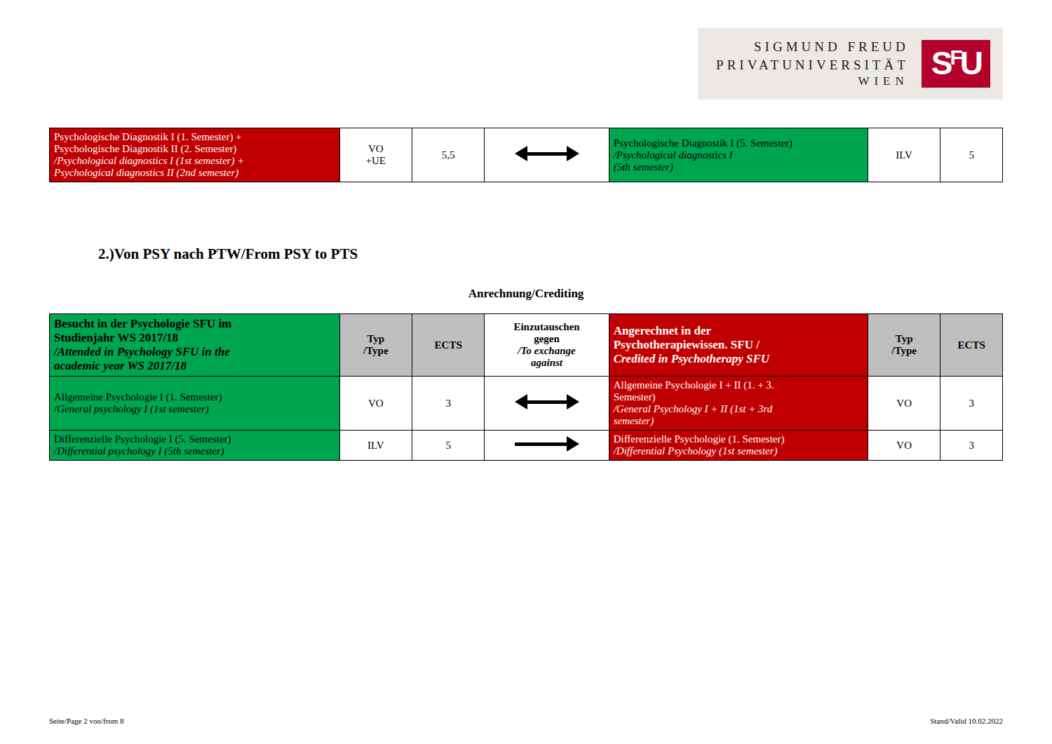SIGMUND FREUD
PRIVATUNIVERSITÄT
WIEN
SFU
| Psychologische Diagnostik I (1. Semester) + Psychologische Diagnostik II (2. Semester) /Psychological diagnostics I (1st semester) + Psychological diagnostics II (2nd semester) | VO +UE | 5,5 | | Psychologische Diagnostik I (5. Semester) /Psychological diagnostics I (5th semester) | ILV | 5 |
2.)Von PSY nach PTW/From PSY to PTS
Anrechnung/Crediting
| Besucht in der Psychologie SFU im Studienjahr WS 2017/18 /Attended in Psychology SFU in the academic year WS 2017/18 | Typ /Type | ECTS | Einzutauschen gegen /To exchange against | Angerechnet in der Psychotherapiewissen. SFU / Credited in Psychotherapy SFU | Typ /Type | ECTS |
| Allgemeine Psychologie I (1. Semester) /General psychology I (1st semester) | VO | 3 | | Allgemeine Psychologie I + II (1. + 3. Semester) /General Psychology I + II (1st + 3rd semester) | VO | 3 |
| Differenzielle Psychologie I (5. Semester) /Differential psychology I (5th semester) | ILV | 5 | | Differenzielle Psychologie (1. Semester) /Differential Psychology (1st semester) | VO | 3 |
Seite/Page 2 von/from 8 Stand/Valid 10.02.2022